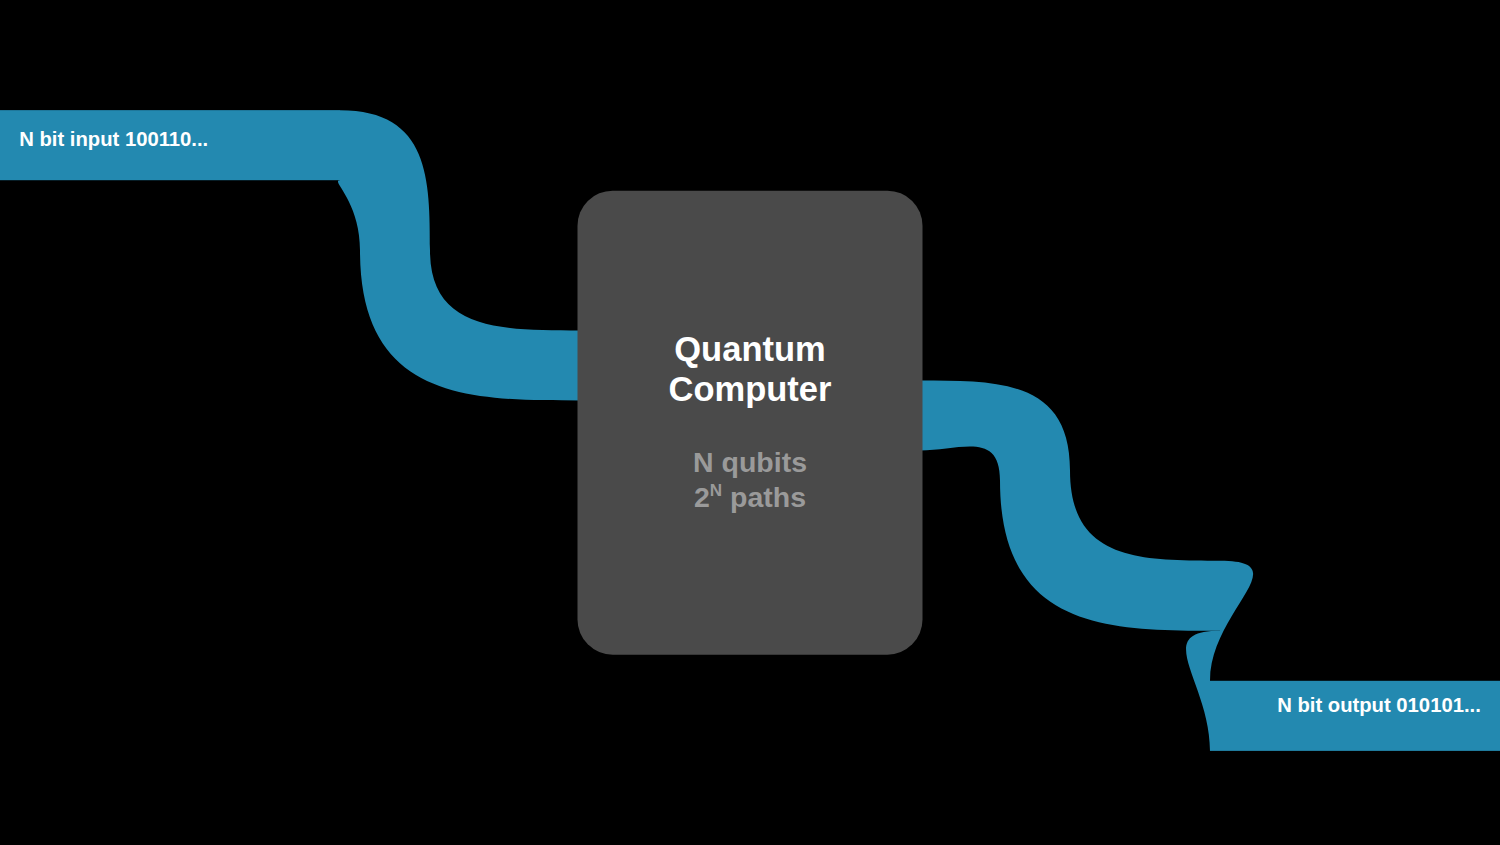N bit input 100110...
Quantum
Computer
N qubits
2N paths
N bit output 010101...